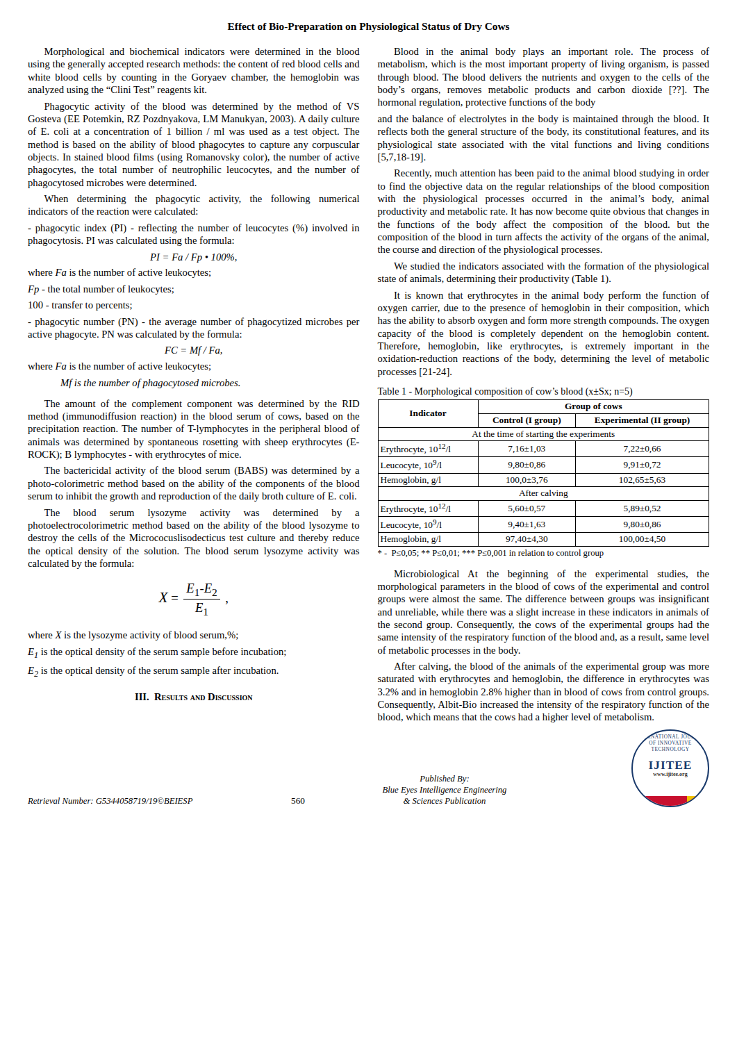Effect of Bio-Preparation on Physiological Status of Dry Cows
Morphological and biochemical indicators were determined in the blood using the generally accepted research methods: the content of red blood cells and white blood cells by counting in the Goryaev chamber, the hemoglobin was analyzed using the “Clini Test” reagents kit.
Phagocytic activity of the blood was determined by the method of VS Gosteva (EE Potemkin, RZ Pozdnyakova, LM Manukyan, 2003). A daily culture of E. coli at a concentration of 1 billion / ml was used as a test object. The method is based on the ability of blood phagocytes to capture any corpuscular objects. In stained blood films (using Romanovsky color), the number of active phagocytes, the total number of neutrophilic leucocytes, and the number of phagocytosed microbes were determined.
When determining the phagocytic activity, the following numerical indicators of the reaction were calculated:
- phagocytic index (PI) - reflecting the number of leucocytes (%) involved in phagocytosis. PI was calculated using the formula:
PI = Fa / Fp • 100%,
where Fa is the number of active leukocytes;
Fp - the total number of leukocytes;
100 - transfer to percents;
- phagocytic number (PN) - the average number of phagocytized microbes per active phagocyte. PN was calculated by the formula:
FC = Mf / Fa,
where Fa is the number of active leukocytes;
Mf is the number of phagocytosed microbes.
The amount of the complement component was determined by the RID method (immunodiffusion reaction) in the blood serum of cows, based on the precipitation reaction. The number of T-lymphocytes in the peripheral blood of animals was determined by spontaneous rosetting with sheep erythrocytes (E-ROCK); B lymphocytes - with erythrocytes of mice.
The bactericidal activity of the blood serum (BABS) was determined by a photo-colorimetric method based on the ability of the components of the blood serum to inhibit the growth and reproduction of the daily broth culture of E. coli.
The blood serum lysozyme activity was determined by a photoelectrocolorimetric method based on the ability of the blood lysozyme to destroy the cells of the Micrococuslisodecticus test culture and thereby reduce the optical density of the solution. The blood serum lysozyme activity was calculated by the formula:
X = E1-E2 E1 ,
where X is the lysozyme activity of blood serum,%;
E1 is the optical density of the serum sample before incubation;
E2 is the optical density of the serum sample after incubation.
III. Results and Discussion
Blood in the animal body plays an important role. The process of metabolism, which is the most important property of living organism, is passed through blood. The blood delivers the nutrients and oxygen to the cells of the body’s organs, removes metabolic products and carbon dioxide [??]. The hormonal regulation, protective functions of the body
and the balance of electrolytes in the body is maintained through the blood. It reflects both the general structure of the body, its constitutional features, and its physiological state associated with the vital functions and living conditions [5,7,18-19].
Recently, much attention has been paid to the animal blood studying in order to find the objective data on the regular relationships of the blood composition with the physiological processes occurred in the animal’s body, animal productivity and metabolic rate. It has now become quite obvious that changes in the functions of the body affect the composition of the blood. but the composition of the blood in turn affects the activity of the organs of the animal, the course and direction of the physiological processes.
We studied the indicators associated with the formation of the physiological state of animals, determining their productivity (Table 1).
It is known that erythrocytes in the animal body perform the function of oxygen carrier, due to the presence of hemoglobin in their composition, which has the ability to absorb oxygen and form more strength compounds. The oxygen capacity of the blood is completely dependent on the hemoglobin content. Therefore, hemoglobin, like erythrocytes, is extremely important in the oxidation-reduction reactions of the body, determining the level of metabolic processes [21-24].
Table 1 - Morphological composition of cow’s blood (x±Sx; n=5)
| Indicator | Group of cows |
| --- | --- |
| Control (I group) | Experimental (II group) |
| At the time of starting the experiments |
| Erythrocyte, 10 12 /l | 7,16±1,03 | 7,22±0,66 |
| Leucocyte, 10 9 /l | 9,80±0,86 | 9,91±0,72 |
| Hemoglobin, g/l | 100,0±3,76 | 102,65±5,63 |
| After calving |
| Erythrocyte, 10 12 /l | 5,60±0,57 | 5,89±0,52 |
| Leucocyte, 10 9 /l | 9,40±1,63 | 9,80±0,86 |
| Hemoglobin, g/l | 97,40±4,30 | 100,00±4,50 |
* - P≤0,05; ** P≤0,01; *** P≤0,001 in relation to control group
Microbiological At the beginning of the experimental studies, the morphological parameters in the blood of cows of the experimental and control groups were almost the same. The difference between groups was insignificant and unreliable, while there was a slight increase in these indicators in animals of the second group. Consequently, the cows of the experimental groups had the same intensity of the respiratory function of the blood and, as a result, same level of metabolic processes in the body.
After calving, the blood of the animals of the experimental group was more saturated with erythrocytes and hemoglobin, the difference in erythrocytes was 3.2% and in hemoglobin 2.8% higher than in blood of cows from control groups. Consequently, Albit-Bio increased the intensity of the respiratory function of the blood, which means that the cows had a higher level of metabolism.
Retrieval Number: G5344058719/19©BEIESP
560
Published By:
Blue Eyes Intelligence Engineering
& Sciences Publication
INTERNATIONAL JOURNAL OF INNOVATIVE TECHNOLOGY
IJITEE
www.ijitee.org
Exploring Innovation